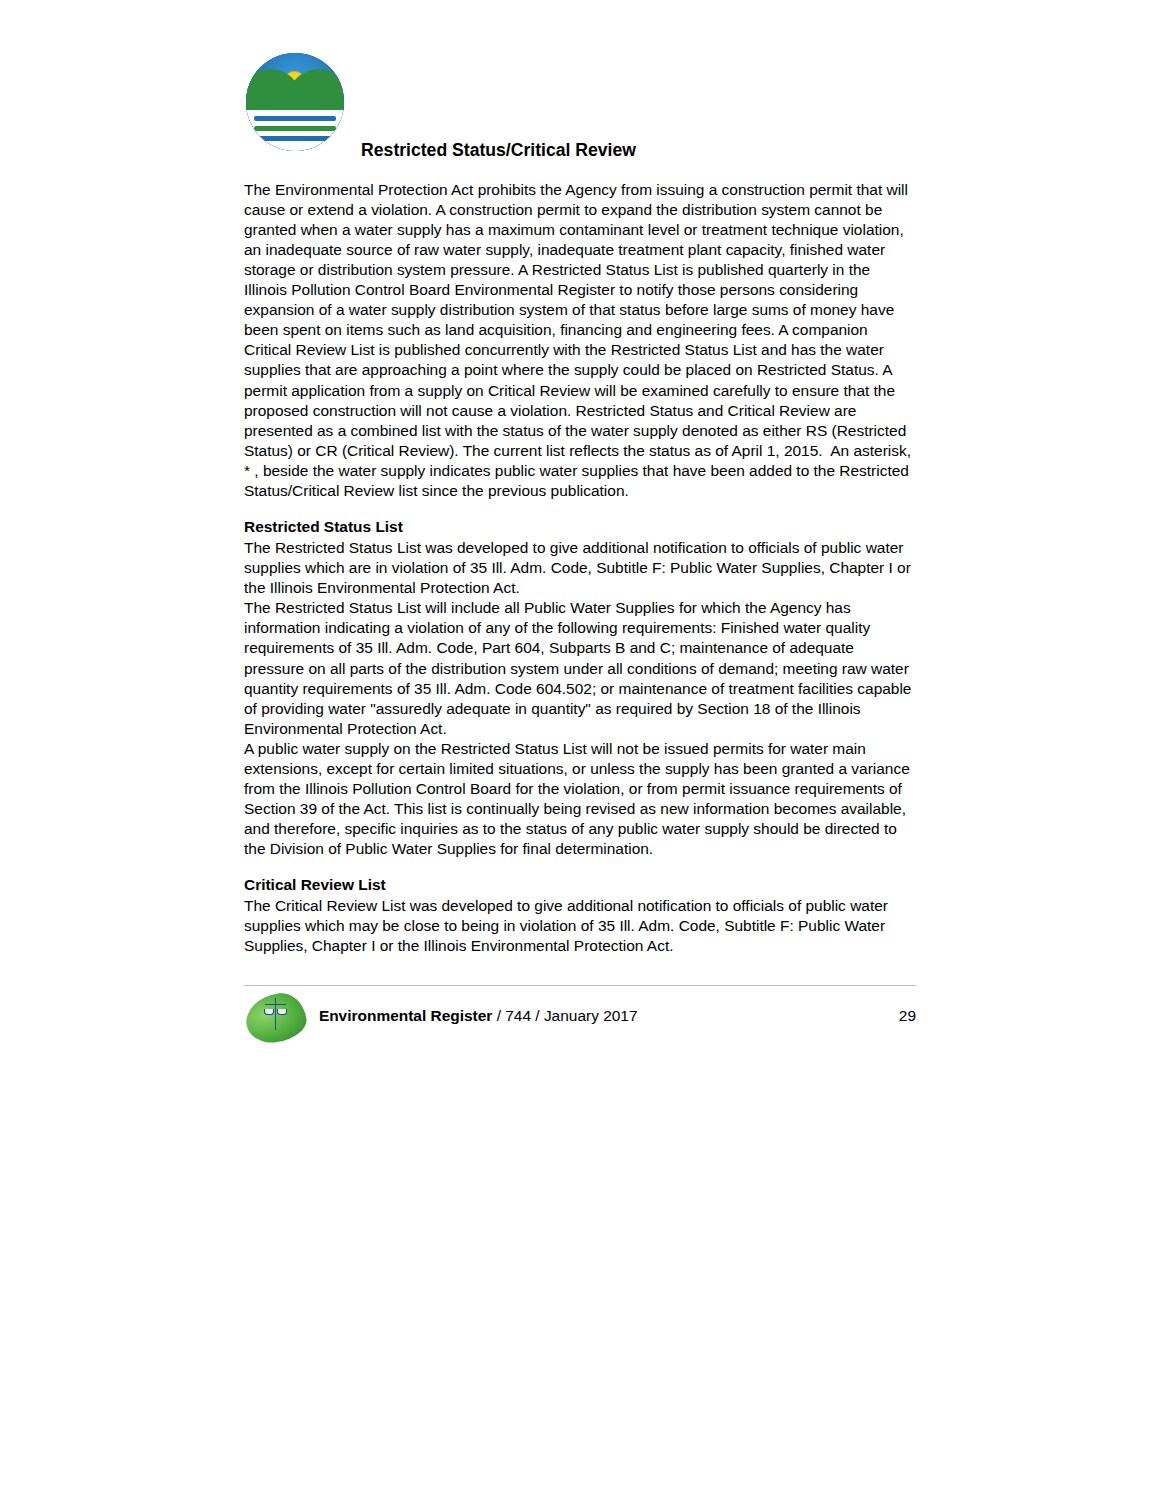Restricted Status/Critical Review
The Environmental Protection Act prohibits the Agency from issuing a construction permit that will cause or extend a violation. A construction permit to expand the distribution system cannot be granted when a water supply has a maximum contaminant level or treatment technique violation, an inadequate source of raw water supply, inadequate treatment plant capacity, finished water storage or distribution system pressure. A Restricted Status List is published quarterly in the Illinois Pollution Control Board Environmental Register to notify those persons considering expansion of a water supply distribution system of that status before large sums of money have been spent on items such as land acquisition, financing and engineering fees. A companion Critical Review List is published concurrently with the Restricted Status List and has the water supplies that are approaching a point where the supply could be placed on Restricted Status. A permit application from a supply on Critical Review will be examined carefully to ensure that the proposed construction will not cause a violation. Restricted Status and Critical Review are presented as a combined list with the status of the water supply denoted as either RS (Restricted Status) or CR (Critical Review). The current list reflects the status as of April 1, 2015. An asterisk, * , beside the water supply indicates public water supplies that have been added to the Restricted Status/Critical Review list since the previous publication.
Restricted Status List
The Restricted Status List was developed to give additional notification to officials of public water supplies which are in violation of 35 Ill. Adm. Code, Subtitle F: Public Water Supplies, Chapter I or the Illinois Environmental Protection Act.
The Restricted Status List will include all Public Water Supplies for which the Agency has information indicating a violation of any of the following requirements: Finished water quality requirements of 35 Ill. Adm. Code, Part 604, Subparts B and C; maintenance of adequate pressure on all parts of the distribution system under all conditions of demand; meeting raw water quantity requirements of 35 Ill. Adm. Code 604.502; or maintenance of treatment facilities capable of providing water "assuredly adequate in quantity" as required by Section 18 of the Illinois Environmental Protection Act.
A public water supply on the Restricted Status List will not be issued permits for water main extensions, except for certain limited situations, or unless the supply has been granted a variance from the Illinois Pollution Control Board for the violation, or from permit issuance requirements of Section 39 of the Act. This list is continually being revised as new information becomes available, and therefore, specific inquiries as to the status of any public water supply should be directed to the Division of Public Water Supplies for final determination.
Critical Review List
The Critical Review List was developed to give additional notification to officials of public water supplies which may be close to being in violation of 35 Ill. Adm. Code, Subtitle F: Public Water Supplies, Chapter I or the Illinois Environmental Protection Act.
Environmental Register / 744 / January 2017 29